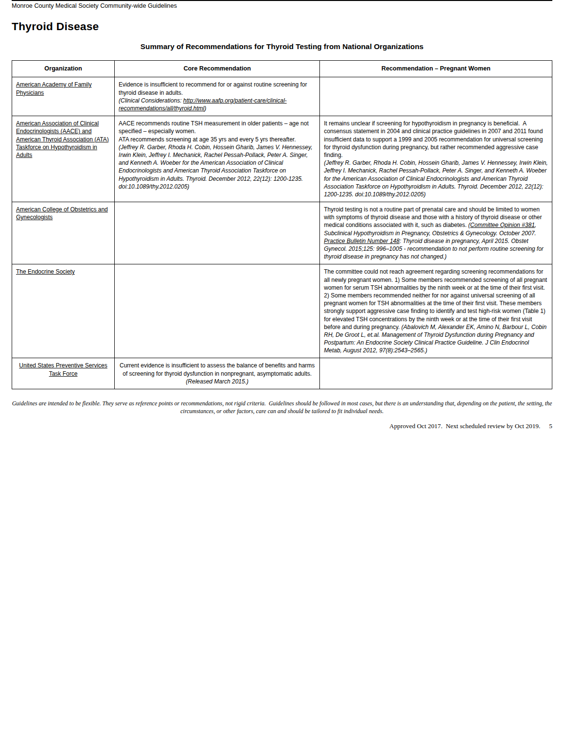Monroe County Medical Society Community-wide Guidelines
Thyroid Disease
Summary of Recommendations for Thyroid Testing from National Organizations
| Organization | Core Recommendation | Recommendation – Pregnant Women |
| --- | --- | --- |
| American Academy of Family Physicians | Evidence is insufficient to recommend for or against routine screening for thyroid disease in adults. (Clinical Considerations: http://www.aafp.org/patient-care/clinical-recommendations/all/thyroid.html ) | |
| American Association of Clinical Endocrinologists (AACE) and American Thyroid Association (ATA) Taskforce on Hypothyroidism in Adults | AACE recommends routine TSH measurement in older patients – age not specified – especially women. ATA recommends screening at age 35 yrs and every 5 yrs thereafter. (Jeffrey R. Garber, Rhoda H. Cobin, Hossein Gharib, James V. Hennessey, Irwin Klein, Jeffrey I. Mechanick, Rachel Pessah-Pollack, Peter A. Singer, and Kenneth A. Woeber for the American Association of Clinical Endocrinologists and American Thyroid Association Taskforce on Hypothyroidism in Adults. Thyroid. December 2012, 22(12): 1200-1235. doi:10.1089/thy.2012.0205) | It remains unclear if screening for hypothyroidism in pregnancy is beneficial. A consensus statement in 2004 and clinical practice guidelines in 2007 and 2011 found insufficient data to support a 1999 and 2005 recommendation for universal screening for thyroid dysfunction during pregnancy, but rather recommended aggressive case finding. (Jeffrey R. Garber, Rhoda H. Cobin, Hossein Gharib, James V. Hennessey, Irwin Klein, Jeffrey I. Mechanick, Rachel Pessah-Pollack, Peter A. Singer, and Kenneth A. Woeber for the American Association of Clinical Endocrinologists and American Thyroid Association Taskforce on Hypothyroidism in Adults. Thyroid. December 2012, 22(12): 1200-1235. doi:10.1089/thy.2012.0205) |
| American College of Obstetrics and Gynecologists | | Thyroid testing is not a routine part of prenatal care and should be limited to women with symptoms of thyroid disease and those with a history of thyroid disease or other medical conditions associated with it, such as diabetes. ( Committee Opinion #381 , Subclinical Hypothyroidism in Pregnancy, Obstetrics & Gynecology. October 2007. Practice Bulletin Number 148 : Thyroid disease in pregnancy, April 2015. Obstet Gynecol. 2015;125: 996–1005 - recommendation to not perform routine screening for thyroid disease in pregnancy has not changed.) |
| The Endocrine Society | | The committee could not reach agreement regarding screening recommendations for all newly pregnant women. 1) Some members recommended screening of all pregnant women for serum TSH abnormalities by the ninth week or at the time of their first visit. 2) Some members recommended neither for nor against universal screening of all pregnant women for TSH abnormalities at the time of their first visit. These members strongly support aggressive case finding to identify and test high-risk women (Table 1) for elevated TSH concentrations by the ninth week or at the time of their first visit before and during pregnancy. (Abalovich M, Alexander EK, Amino N, Barbour L, Cobin RH, De Groot L, et.al. Management of Thyroid Dysfunction during Pregnancy and Postpartum: An Endocrine Society Clinical Practice Guideline. J Clin Endocrinol Metab, August 2012, 97(8):2543–2565.) |
| United States Preventive Services Task Force | Current evidence is insufficient to assess the balance of benefits and harms of screening for thyroid dysfunction in nonpregnant, asymptomatic adults. (Released March 2015.) | |
Guidelines are intended to be flexible. They serve as reference points or recommendations, not rigid criteria. Guidelines should be followed in most cases, but there is an understanding that, depending on the patient, the setting, the circumstances, or other factors, care can and should be tailored to fit individual needs.
Approved Oct 2017. Next scheduled review by Oct 2019.5